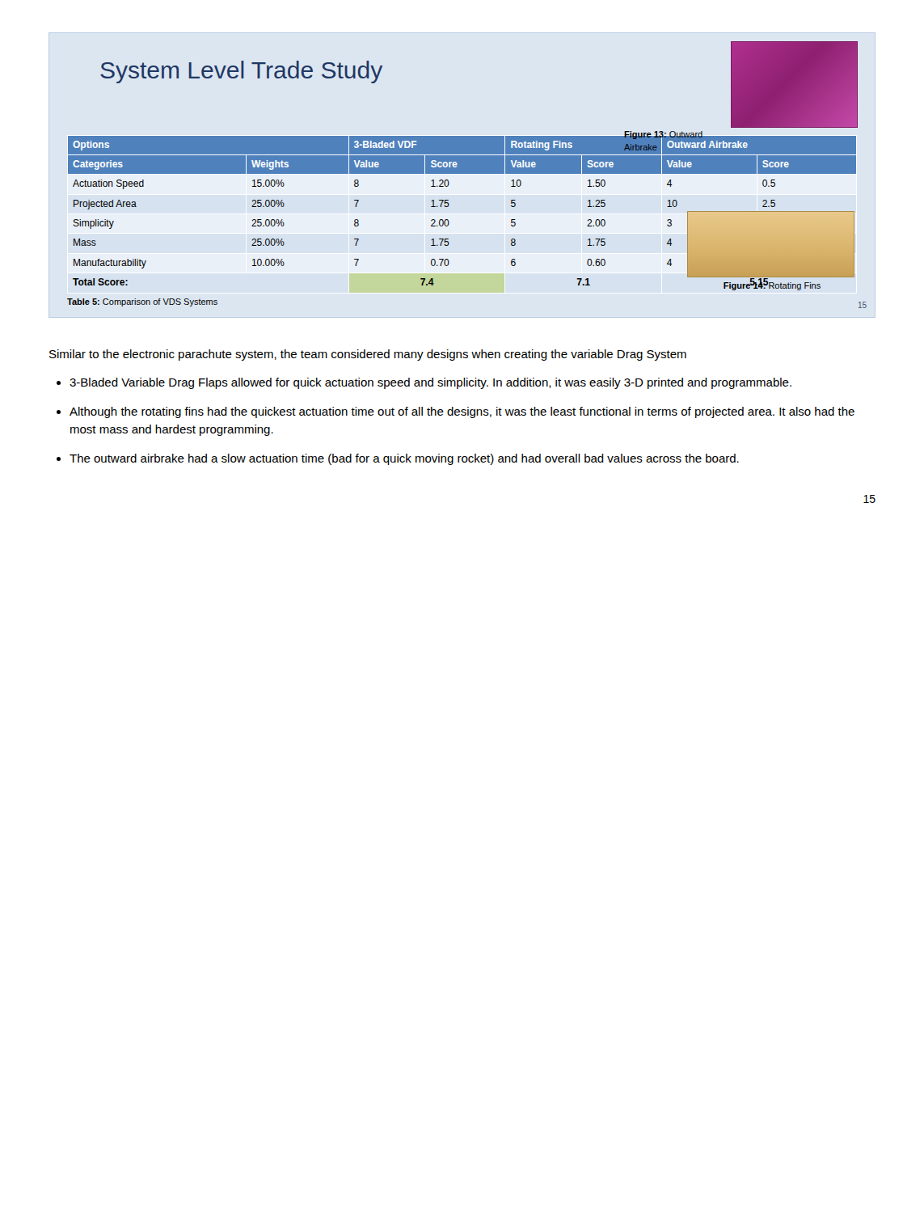System Level Trade Study
Figure 13: Outward Airbrake
| Options | 3-Bladed VDF | Rotating Fins | Outward Airbrake |
| --- | --- | --- | --- |
| Categories | Weights | Value | Score | Value | Score | Value | Score |
| Actuation Speed | 15.00% | 8 | 1.20 | 10 | 1.50 | 4 | 0.5 |
| Projected Area | 25.00% | 7 | 1.75 | 5 | 1.25 | 10 | 2.5 |
| Simplicity | 25.00% | 8 | 2.00 | 5 | 2.00 | 3 | 0.75 |
| Mass | 25.00% | 7 | 1.75 | 8 | 1.75 | 4 | 1 |
| Manufacturability | 10.00% | 7 | 0.70 | 6 | 0.60 | 4 | 0.4 |
| Total Score: | 7.4 | 7.1 | 5.15 |
Table 5: Comparison of VDS Systems
Figure 14: Rotating Fins
15
Similar to the electronic parachute system, the team considered many designs when creating the variable Drag System
3-Bladed Variable Drag Flaps allowed for quick actuation speed and simplicity. In addition, it was easily 3-D printed and programmable.
Although the rotating fins had the quickest actuation time out of all the designs, it was the least functional in terms of projected area. It also had the most mass and hardest programming.
The outward airbrake had a slow actuation time (bad for a quick moving rocket) and had overall bad values across the board.
15